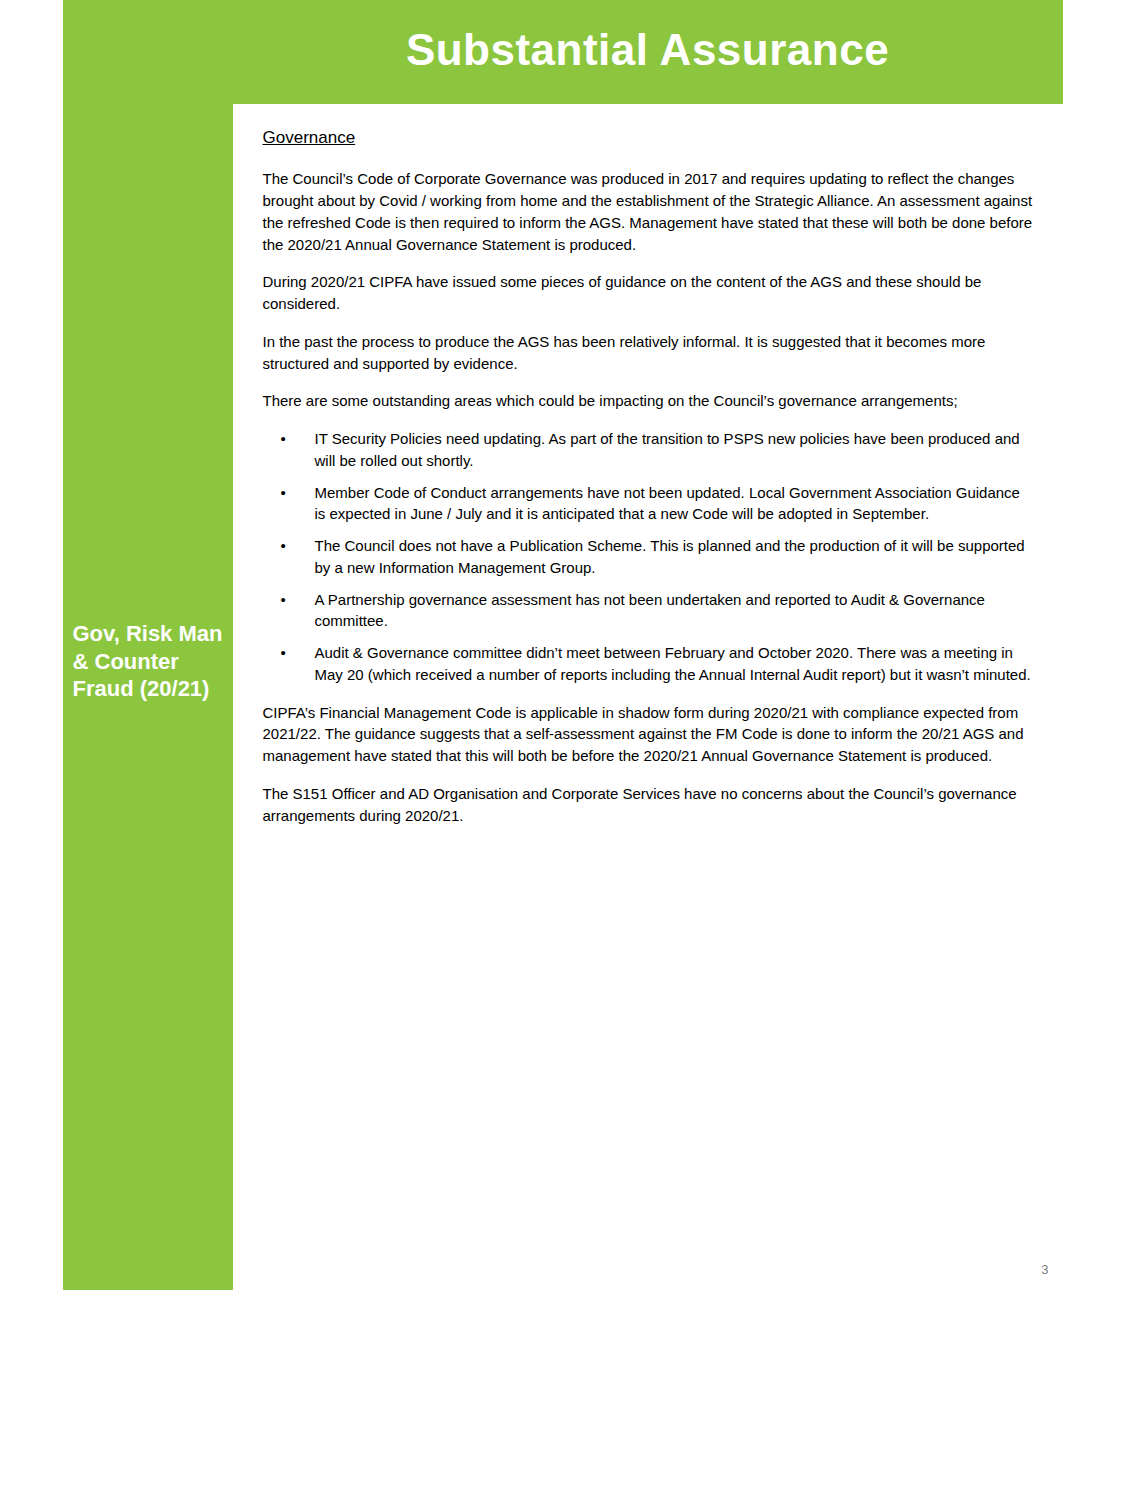Gov, Risk Man & Counter Fraud (20/21)
Substantial Assurance
Governance
The Council’s Code of Corporate Governance was produced in 2017 and requires updating to reflect the changes brought about by Covid / working from home and the establishment of the Strategic Alliance. An assessment against the refreshed Code is then required to inform the AGS. Management have stated that these will both be done before the 2020/21 Annual Governance Statement is produced.
During 2020/21 CIPFA have issued some pieces of guidance on the content of the AGS and these should be considered.
In the past the process to produce the AGS has been relatively informal. It is suggested that it becomes more structured and supported by evidence.
There are some outstanding areas which could be impacting on the Council’s governance arrangements;
IT Security Policies need updating. As part of the transition to PSPS new policies have been produced and will be rolled out shortly.
Member Code of Conduct arrangements have not been updated. Local Government Association Guidance is expected in June / July and it is anticipated that a new Code will be adopted in September.
The Council does not have a Publication Scheme. This is planned and the production of it will be supported by a new Information Management Group.
A Partnership governance assessment has not been undertaken and reported to Audit & Governance committee.
Audit & Governance committee didn’t meet between February and October 2020. There was a meeting in May 20 (which received a number of reports including the Annual Internal Audit report) but it wasn’t minuted.
CIPFA’s Financial Management Code is applicable in shadow form during 2020/21 with compliance expected from 2021/22. The guidance suggests that a self-assessment against the FM Code is done to inform the 20/21 AGS and management have stated that this will both be before the 2020/21 Annual Governance Statement is produced.
The S151 Officer and AD Organisation and Corporate Services have no concerns about the Council’s governance arrangements during 2020/21.
3